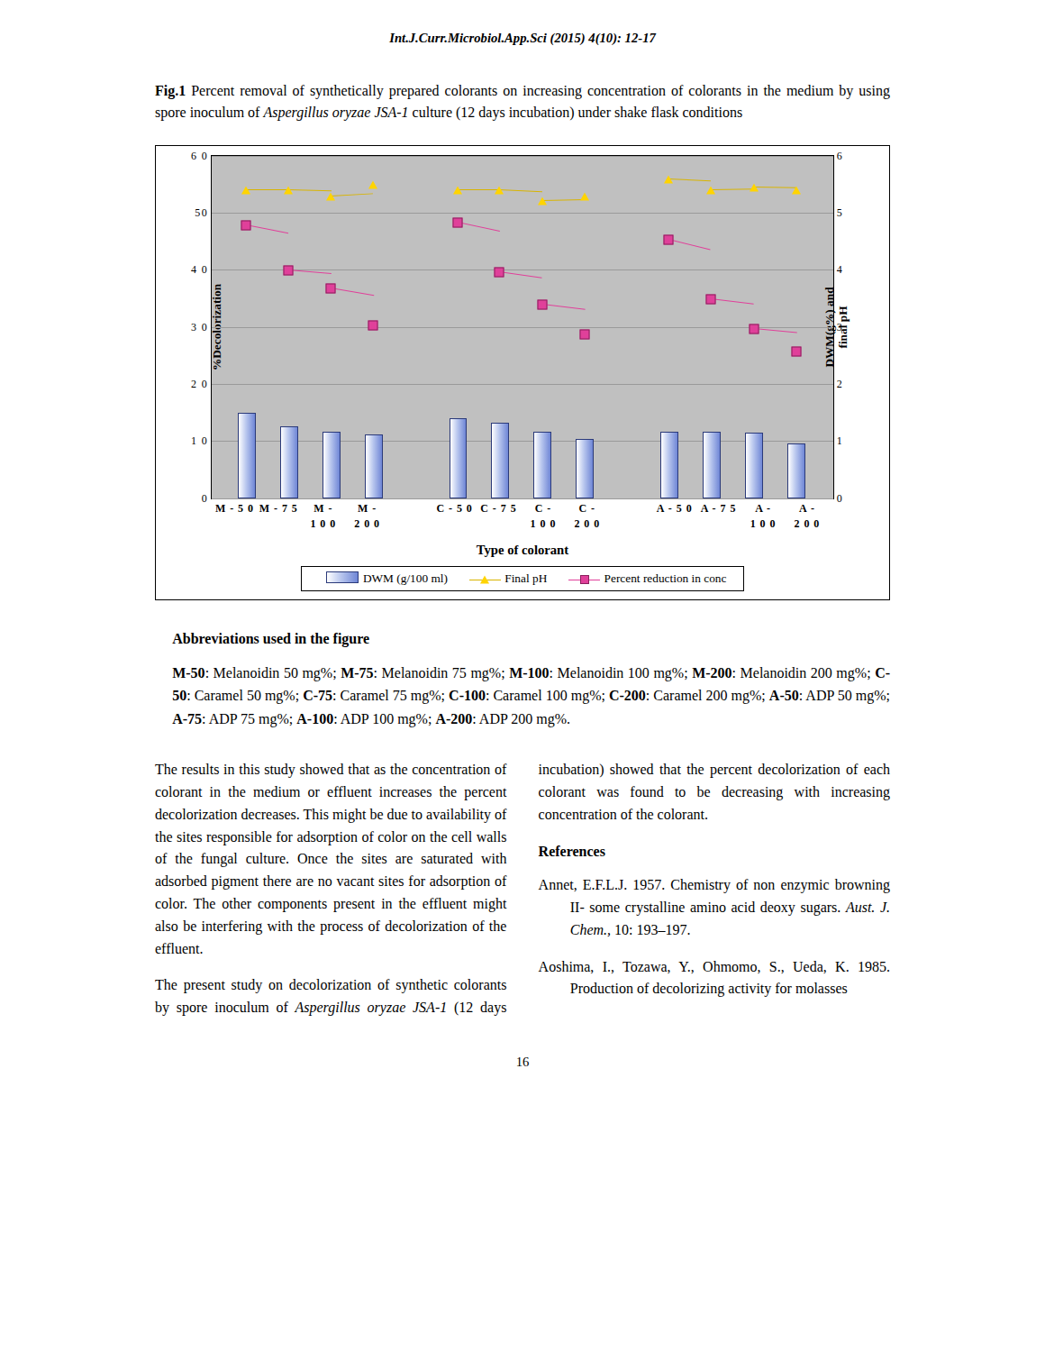Int.J.Curr.Microbiol.App.Sci (2015) 4(10): 12-17
Fig.1 Percent removal of synthetically prepared colorants on increasing concentration of colorants in the medium by using spore inoculum of Aspergillus oryzae JSA-1 culture (12 days incubation) under shake flask conditions
%Decolorization
DWM(g%) and
final pH
6 0
50
4 0
3 0
2 0
1 0
0
6
5
4
3
2
1
0
M - 5 0
M - 7 5
M -
1 0 0
M -
2 0 0
C - 5 0
C - 7 5
C -
1 0 0
C -
2 0 0
A - 5 0
A - 7 5
A -
1 0 0
A -
2 0 0
Type of colorant
DWM (g/100 ml) Final pH Percent reduction in conc
Abbreviations used in the figure
M-50: Melanoidin 50 mg%; M-75: Melanoidin 75 mg%; M-100: Melanoidin 100 mg%; M-200: Melanoidin 200 mg%; C-50: Caramel 50 mg%; C-75: Caramel 75 mg%; C-100: Caramel 100 mg%; C-200: Caramel 200 mg%; A-50: ADP 50 mg%; A-75: ADP 75 mg%; A-100: ADP 100 mg%; A-200: ADP 200 mg%.
The results in this study showed that as the concentration of colorant in the medium or effluent increases the percent decolorization decreases. This might be due to availability of the sites responsible for adsorption of color on the cell walls of the fungal culture. Once the sites are saturated with adsorbed pigment there are no vacant sites for adsorption of color. The other components present in the effluent might also be interfering with the process of decolorization of the effluent.
The present study on decolorization of synthetic colorants by spore inoculum of Aspergillus oryzae JSA-1 (12 days incubation) showed that the percent decolorization of each colorant was found to be decreasing with increasing concentration of the colorant.
References
Annet, E.F.L.J. 1957. Chemistry of non enzymic browning II- some crystalline amino acid deoxy sugars. Aust. J. Chem., 10: 193–197.
Aoshima, I., Tozawa, Y., Ohmomo, S., Ueda, K. 1985. Production of decolorizing activity for molasses
16